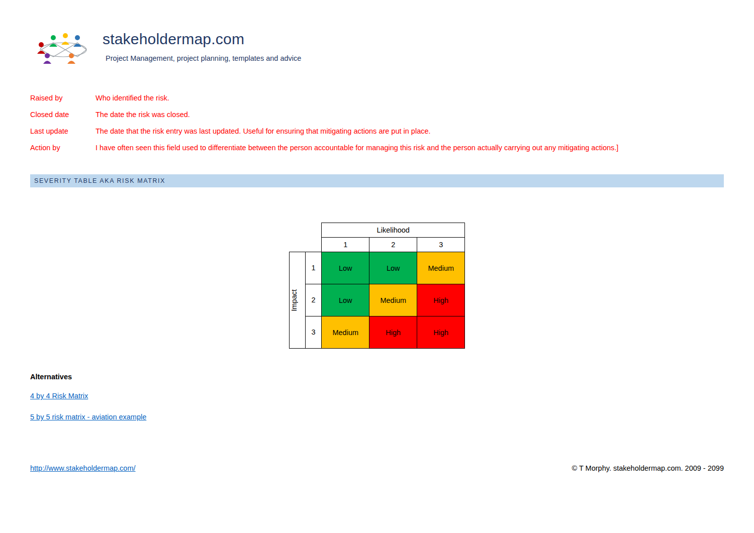stakeholdermap.com
Project Management, project planning, templates and advice
Raised by
Who identified the risk.
Closed date
The date the risk was closed.
Last update
The date that the risk entry was last updated. Useful for ensuring that mitigating actions are put in place.
Action by
I have often seen this field used to differentiate between the person accountable for managing this risk and the person actually carrying out any mitigating actions.]
SEVERITY TABLE AKA RISK MATRIX
| | | Likelihood |
| | | 1 | 2 | 3 |
| Impact | 1 | Low | Low | Medium |
| 2 | Low | Medium | High |
| 3 | Medium | High | High |
Alternatives
4 by 4 Risk Matrix
5 by 5 risk matrix - aviation example
http://www.stakeholdermap.com/
© T Morphy. stakeholdermap.com. 2009 - 2099